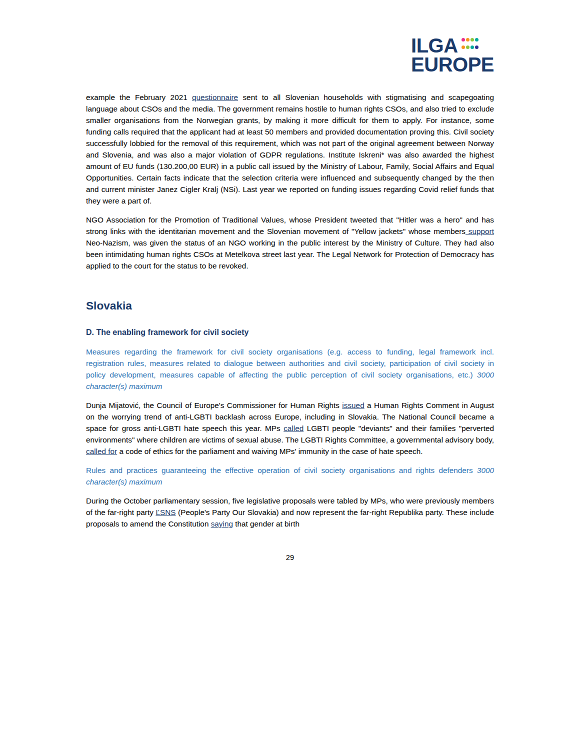ILGA
EUROPE
example the February 2021 questionnaire sent to all Slovenian households with stigmatising and scapegoating language about CSOs and the media. The government remains hostile to human rights CSOs, and also tried to exclude smaller organisations from the Norwegian grants, by making it more difficult for them to apply. For instance, some funding calls required that the applicant had at least 50 members and provided documentation proving this. Civil society successfully lobbied for the removal of this requirement, which was not part of the original agreement between Norway and Slovenia, and was also a major violation of GDPR regulations. Institute Iskreni* was also awarded the highest amount of EU funds (130.200,00 EUR) in a public call issued by the Ministry of Labour, Family, Social Affairs and Equal Opportunities. Certain facts indicate that the selection criteria were influenced and subsequently changed by the then and current minister Janez Cigler Kralj (NSi). Last year we reported on funding issues regarding Covid relief funds that they were a part of.
NGO Association for the Promotion of Traditional Values, whose President tweeted that "Hitler was a hero" and has strong links with the identitarian movement and the Slovenian movement of "Yellow jackets" whose members support Neo-Nazism, was given the status of an NGO working in the public interest by the Ministry of Culture. They had also been intimidating human rights CSOs at Metelkova street last year. The Legal Network for Protection of Democracy has applied to the court for the status to be revoked.
Slovakia
D. The enabling framework for civil society
Measures regarding the framework for civil society organisations (e.g. access to funding, legal framework incl. registration rules, measures related to dialogue between authorities and civil society, participation of civil society in policy development, measures capable of affecting the public perception of civil society organisations, etc.) 3000 character(s) maximum
Dunja Mijatović, the Council of Europe's Commissioner for Human Rights issued a Human Rights Comment in August on the worrying trend of anti-LGBTI backlash across Europe, including in Slovakia. The National Council became a space for gross anti-LGBTI hate speech this year. MPs called LGBTI people "deviants" and their families "perverted environments" where children are victims of sexual abuse. The LGBTI Rights Committee, a governmental advisory body, called for a code of ethics for the parliament and waiving MPs' immunity in the case of hate speech.
Rules and practices guaranteeing the effective operation of civil society organisations and rights defenders 3000 character(s) maximum
During the October parliamentary session, five legislative proposals were tabled by MPs, who were previously members of the far-right party ĽSNS (People's Party Our Slovakia) and now represent the far-right Republika party. These include proposals to amend the Constitution saying that gender at birth
29